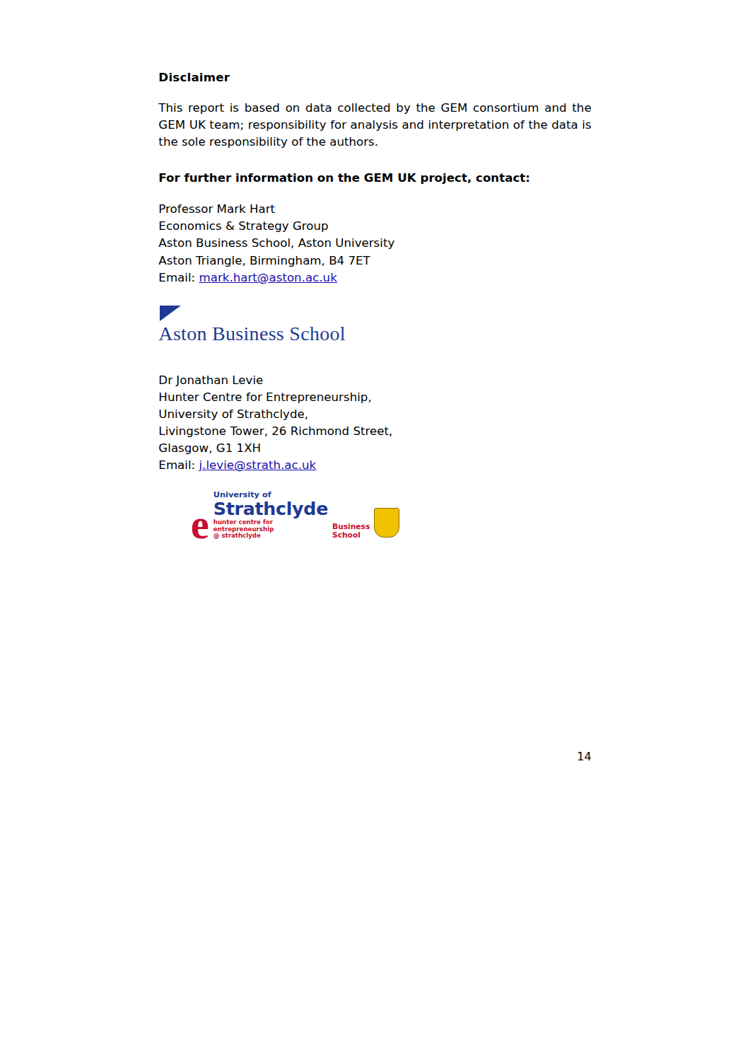Disclaimer
This report is based on data collected by the GEM consortium and the GEM UK team; responsibility for analysis and interpretation of the data is the sole responsibility of the authors.
For further information on the GEM UK project, contact:
Professor Mark Hart
Economics & Strategy Group
Aston Business School, Aston University
Aston Triangle, Birmingham, B4 7ET
Email: mark.hart@aston.ac.uk
Aston Business School
Dr Jonathan Levie
Hunter Centre for Entrepreneurship,
University of Strathclyde,
Livingstone Tower, 26 Richmond Street,
Glasgow, G1 1XH
Email: j.levie@strath.ac.uk
e University of Strathclyde hunter centre for
entrepreneurship
@ strathclyde Business
School
14